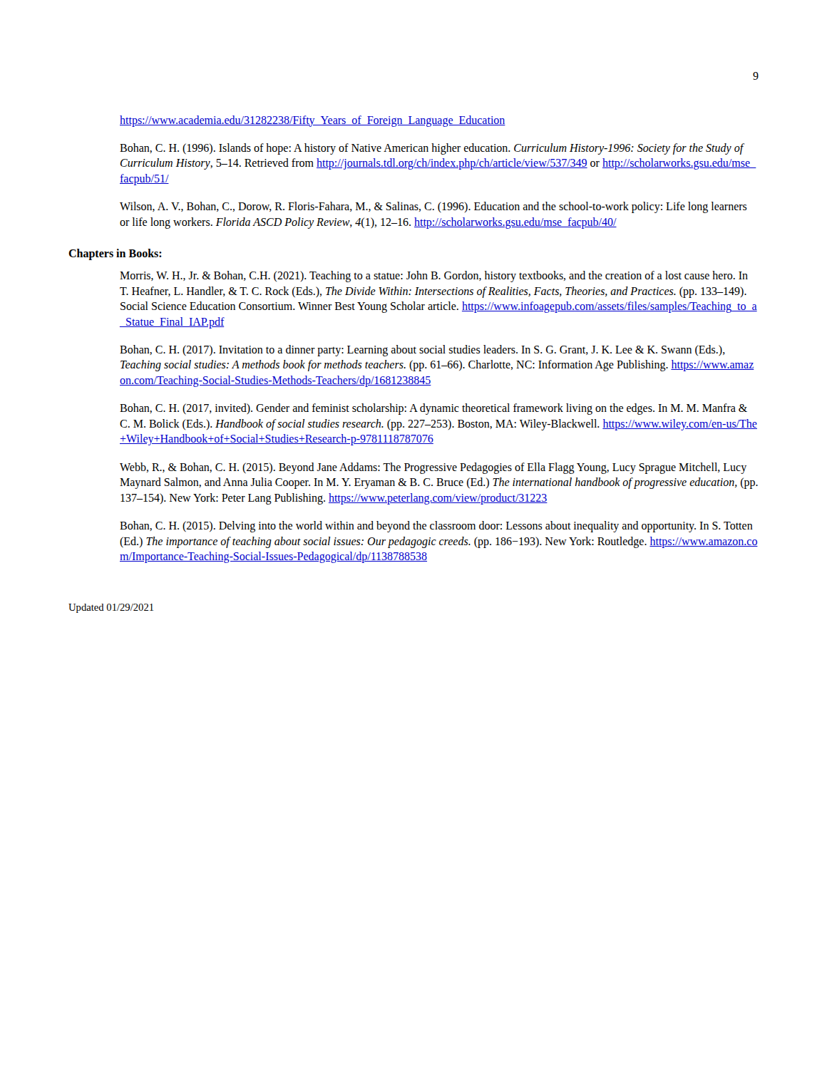9
https://www.academia.edu/31282238/Fifty_Years_of_Foreign_Language_Education
Bohan, C. H. (1996). Islands of hope: A history of Native American higher education. Curriculum History-1996: Society for the Study of Curriculum History, 5–14. Retrieved from http://journals.tdl.org/ch/index.php/ch/article/view/537/349 or http://scholarworks.gsu.edu/mse_facpub/51/
Wilson, A. V., Bohan, C., Dorow, R. Floris-Fahara, M., & Salinas, C. (1996). Education and the school-to-work policy: Life long learners or life long workers. Florida ASCD Policy Review, 4(1), 12–16. http://scholarworks.gsu.edu/mse_facpub/40/
Chapters in Books:
Morris, W. H., Jr. & Bohan, C.H. (2021). Teaching to a statue: John B. Gordon, history textbooks, and the creation of a lost cause hero. In T. Heafner, L. Handler, & T. C. Rock (Eds.), The Divide Within: Intersections of Realities, Facts, Theories, and Practices. (pp. 133–149). Social Science Education Consortium. Winner Best Young Scholar article. https://www.infoagepub.com/assets/files/samples/Teaching_to_a_Statue_Final_IAP.pdf
Bohan, C. H. (2017). Invitation to a dinner party: Learning about social studies leaders. In S. G. Grant, J. K. Lee & K. Swann (Eds.), Teaching social studies: A methods book for methods teachers. (pp. 61–66). Charlotte, NC: Information Age Publishing. https://www.amazon.com/Teaching-Social-Studies-Methods-Teachers/dp/1681238845
Bohan, C. H. (2017, invited). Gender and feminist scholarship: A dynamic theoretical framework living on the edges. In M. M. Manfra & C. M. Bolick (Eds.). Handbook of social studies research. (pp. 227–253). Boston, MA: Wiley-Blackwell. https://www.wiley.com/en-us/The+Wiley+Handbook+of+Social+Studies+Research-p-9781118787076
Webb, R., & Bohan, C. H. (2015). Beyond Jane Addams: The Progressive Pedagogies of Ella Flagg Young, Lucy Sprague Mitchell, Lucy Maynard Salmon, and Anna Julia Cooper. In M. Y. Eryaman & B. C. Bruce (Ed.) The international handbook of progressive education, (pp. 137–154). New York: Peter Lang Publishing. https://www.peterlang.com/view/product/31223
Bohan, C. H. (2015). Delving into the world within and beyond the classroom door: Lessons about inequality and opportunity. In S. Totten (Ed.) The importance of teaching about social issues: Our pedagogic creeds. (pp. 186−193). New York: Routledge. https://www.amazon.com/Importance-Teaching-Social-Issues-Pedagogical/dp/1138788538
Updated 01/29/2021